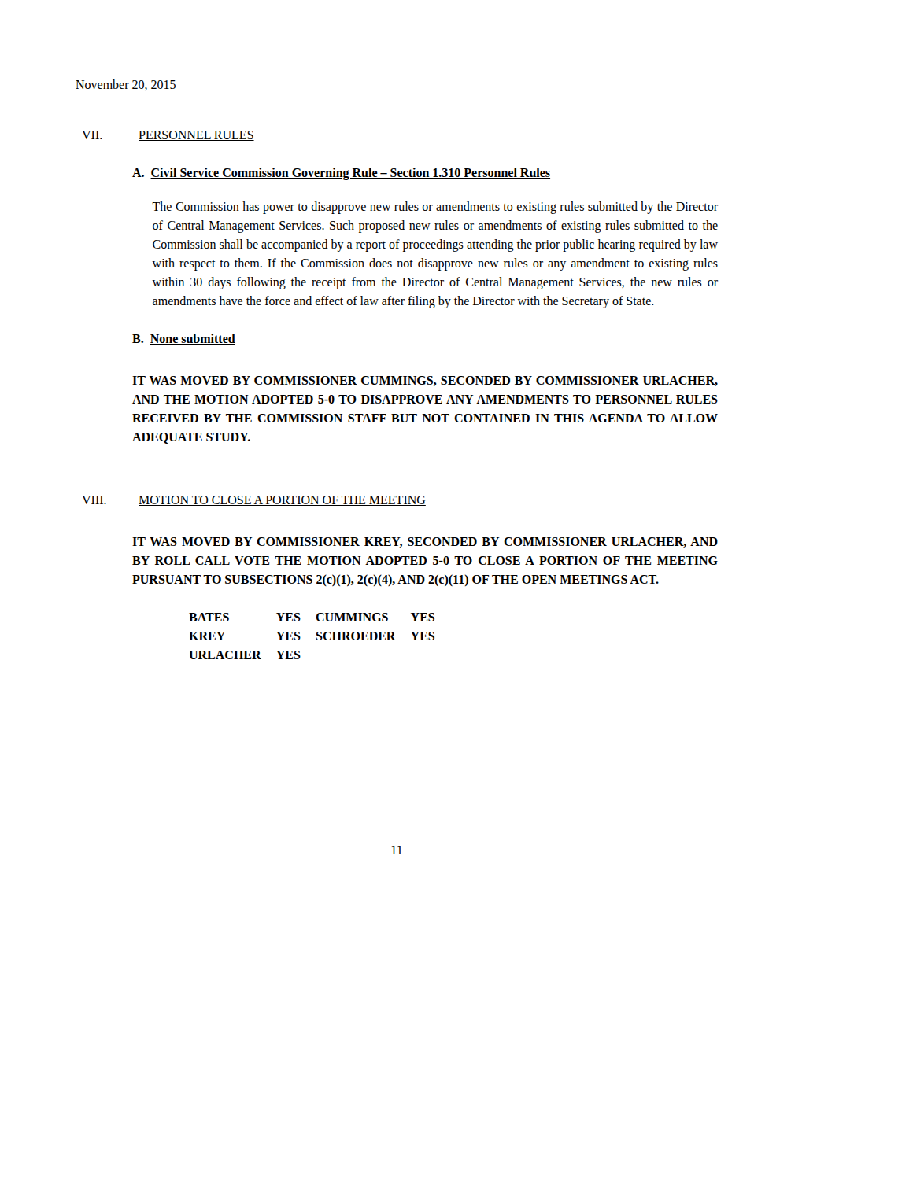November 20, 2015
VII. PERSONNEL RULES
A. Civil Service Commission Governing Rule – Section 1.310 Personnel Rules
The Commission has power to disapprove new rules or amendments to existing rules submitted by the Director of Central Management Services. Such proposed new rules or amendments of existing rules submitted to the Commission shall be accompanied by a report of proceedings attending the prior public hearing required by law with respect to them. If the Commission does not disapprove new rules or any amendment to existing rules within 30 days following the receipt from the Director of Central Management Services, the new rules or amendments have the force and effect of law after filing by the Director with the Secretary of State.
B. None submitted
IT WAS MOVED BY COMMISSIONER CUMMINGS, SECONDED BY COMMISSIONER URLACHER, AND THE MOTION ADOPTED 5-0 TO DISAPPROVE ANY AMENDMENTS TO PERSONNEL RULES RECEIVED BY THE COMMISSION STAFF BUT NOT CONTAINED IN THIS AGENDA TO ALLOW ADEQUATE STUDY.
VIII. MOTION TO CLOSE A PORTION OF THE MEETING
IT WAS MOVED BY COMMISSIONER KREY, SECONDED BY COMMISSIONER URLACHER, AND BY ROLL CALL VOTE THE MOTION ADOPTED 5-0 TO CLOSE A PORTION OF THE MEETING PURSUANT TO SUBSECTIONS 2(c)(1), 2(c)(4), AND 2(c)(11) OF THE OPEN MEETINGS ACT.
| BATES | YES | CUMMINGS | YES |
| KREY | YES | SCHROEDER | YES |
| URLACHER | YES | | |
11